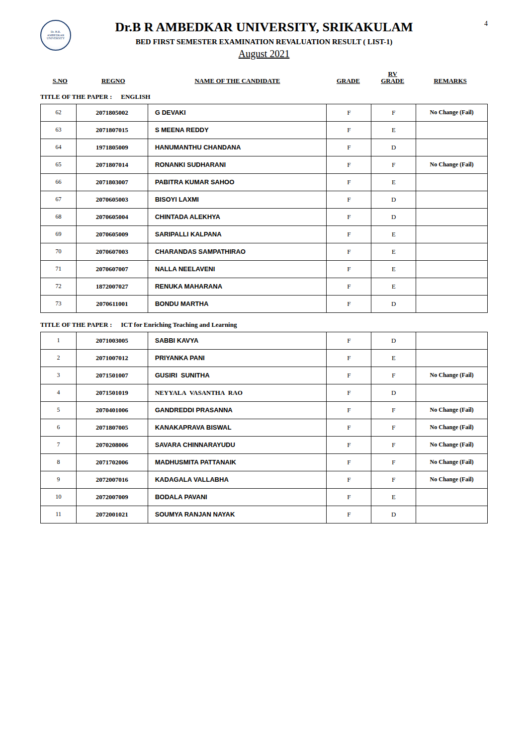4
Dr. B.R.
AMBEDKAR
UNIVERSITY
Dr.B R AMBEDKAR UNIVERSITY, SRIKAKULAM
BED FIRST SEMESTER EXAMINATION REVALUATION RESULT ( LIST-1)
August 2021
S.NO
REGNO
NAME OF THE CANDIDATE
GRADE
RV
GRADE
REMARKS
TITLE OF THE PAPER : ENGLISH
| 62 | 2071805002 | G DEVAKI | F | F | No Change (Fail) |
| 63 | 2071807015 | S MEENA REDDY | F | E | |
| 64 | 1971805009 | HANUMANTHU CHANDANA | F | D | |
| 65 | 2071807014 | RONANKI SUDHARANI | F | F | No Change (Fail) |
| 66 | 2071803007 | PABITRA KUMAR SAHOO | F | E | |
| 67 | 2070605003 | BISOYI LAXMI | F | D | |
| 68 | 2070605004 | CHINTADA ALEKHYA | F | D | |
| 69 | 2070605009 | SARIPALLI KALPANA | F | E | |
| 70 | 2070607003 | CHARANDAS SAMPATHIRAO | F | E | |
| 71 | 2070607007 | NALLA NEELAVENI | F | E | |
| 72 | 1872007027 | RENUKA MAHARANA | F | E | |
| 73 | 2070611001 | BONDU MARTHA | F | D | |
TITLE OF THE PAPER : ICT for Enriching Teaching and Learning
| 1 | 2071003005 | SABBI KAVYA | F | D | |
| 2 | 2071007012 | PRIYANKA PANI | F | E | |
| 3 | 2071501007 | GUSIRI SUNITHA | F | F | No Change (Fail) |
| 4 | 2071501019 | NEYYALA VASANTHA RAO | F | D | |
| 5 | 2070401006 | GANDREDDI PRASANNA | F | F | No Change (Fail) |
| 6 | 2071807005 | KANAKAPRAVA BISWAL | F | F | No Change (Fail) |
| 7 | 2070208006 | SAVARA CHINNARAYUDU | F | F | No Change (Fail) |
| 8 | 2071702006 | MADHUSMITA PATTANAIK | F | F | No Change (Fail) |
| 9 | 2072007016 | KADAGALA VALLABHA | F | F | No Change (Fail) |
| 10 | 2072007009 | BODALA PAVANI | F | E | |
| 11 | 2072001021 | SOUMYA RANJAN NAYAK | F | D | |